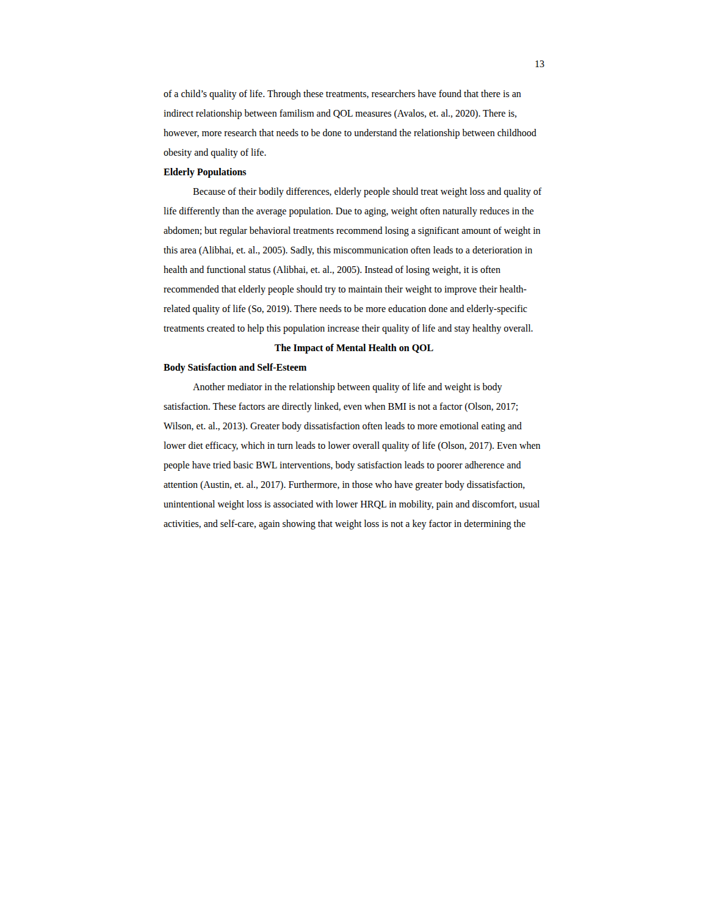13
of a child’s quality of life. Through these treatments, researchers have found that there is an indirect relationship between familism and QOL measures (Avalos, et. al., 2020). There is, however, more research that needs to be done to understand the relationship between childhood obesity and quality of life.
Elderly Populations
Because of their bodily differences, elderly people should treat weight loss and quality of life differently than the average population. Due to aging, weight often naturally reduces in the abdomen; but regular behavioral treatments recommend losing a significant amount of weight in this area (Alibhai, et. al., 2005). Sadly, this miscommunication often leads to a deterioration in health and functional status (Alibhai, et. al., 2005). Instead of losing weight, it is often recommended that elderly people should try to maintain their weight to improve their health-related quality of life (So, 2019). There needs to be more education done and elderly-specific treatments created to help this population increase their quality of life and stay healthy overall.
The Impact of Mental Health on QOL
Body Satisfaction and Self-Esteem
Another mediator in the relationship between quality of life and weight is body satisfaction. These factors are directly linked, even when BMI is not a factor (Olson, 2017; Wilson, et. al., 2013). Greater body dissatisfaction often leads to more emotional eating and lower diet efficacy, which in turn leads to lower overall quality of life (Olson, 2017). Even when people have tried basic BWL interventions, body satisfaction leads to poorer adherence and attention (Austin, et. al., 2017). Furthermore, in those who have greater body dissatisfaction, unintentional weight loss is associated with lower HRQL in mobility, pain and discomfort, usual activities, and self-care, again showing that weight loss is not a key factor in determining the